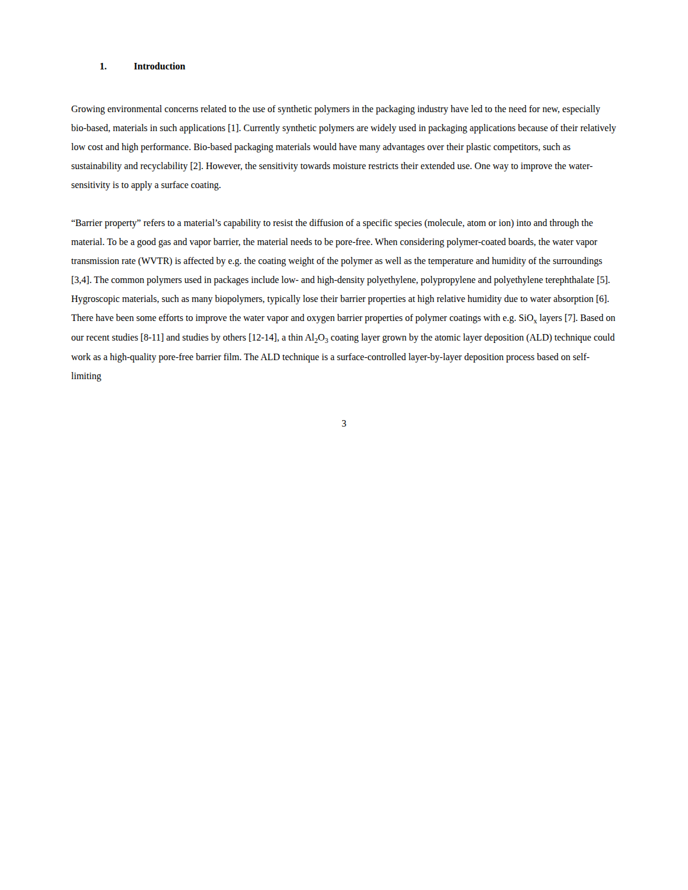1. Introduction
Growing environmental concerns related to the use of synthetic polymers in the packaging industry have led to the need for new, especially bio-based, materials in such applications [1]. Currently synthetic polymers are widely used in packaging applications because of their relatively low cost and high performance. Bio-based packaging materials would have many advantages over their plastic competitors, such as sustainability and recyclability [2]. However, the sensitivity towards moisture restricts their extended use. One way to improve the water-sensitivity is to apply a surface coating.
“Barrier property” refers to a material’s capability to resist the diffusion of a specific species (molecule, atom or ion) into and through the material. To be a good gas and vapor barrier, the material needs to be pore-free. When considering polymer-coated boards, the water vapor transmission rate (WVTR) is affected by e.g. the coating weight of the polymer as well as the temperature and humidity of the surroundings [3,4]. The common polymers used in packages include low- and high-density polyethylene, polypropylene and polyethylene terephthalate [5]. Hygroscopic materials, such as many biopolymers, typically lose their barrier properties at high relative humidity due to water absorption [6]. There have been some efforts to improve the water vapor and oxygen barrier properties of polymer coatings with e.g. SiOx layers [7]. Based on our recent studies [8-11] and studies by others [12-14], a thin Al2O3 coating layer grown by the atomic layer deposition (ALD) technique could work as a high-quality pore-free barrier film. The ALD technique is a surface-controlled layer-by-layer deposition process based on self-limiting
3